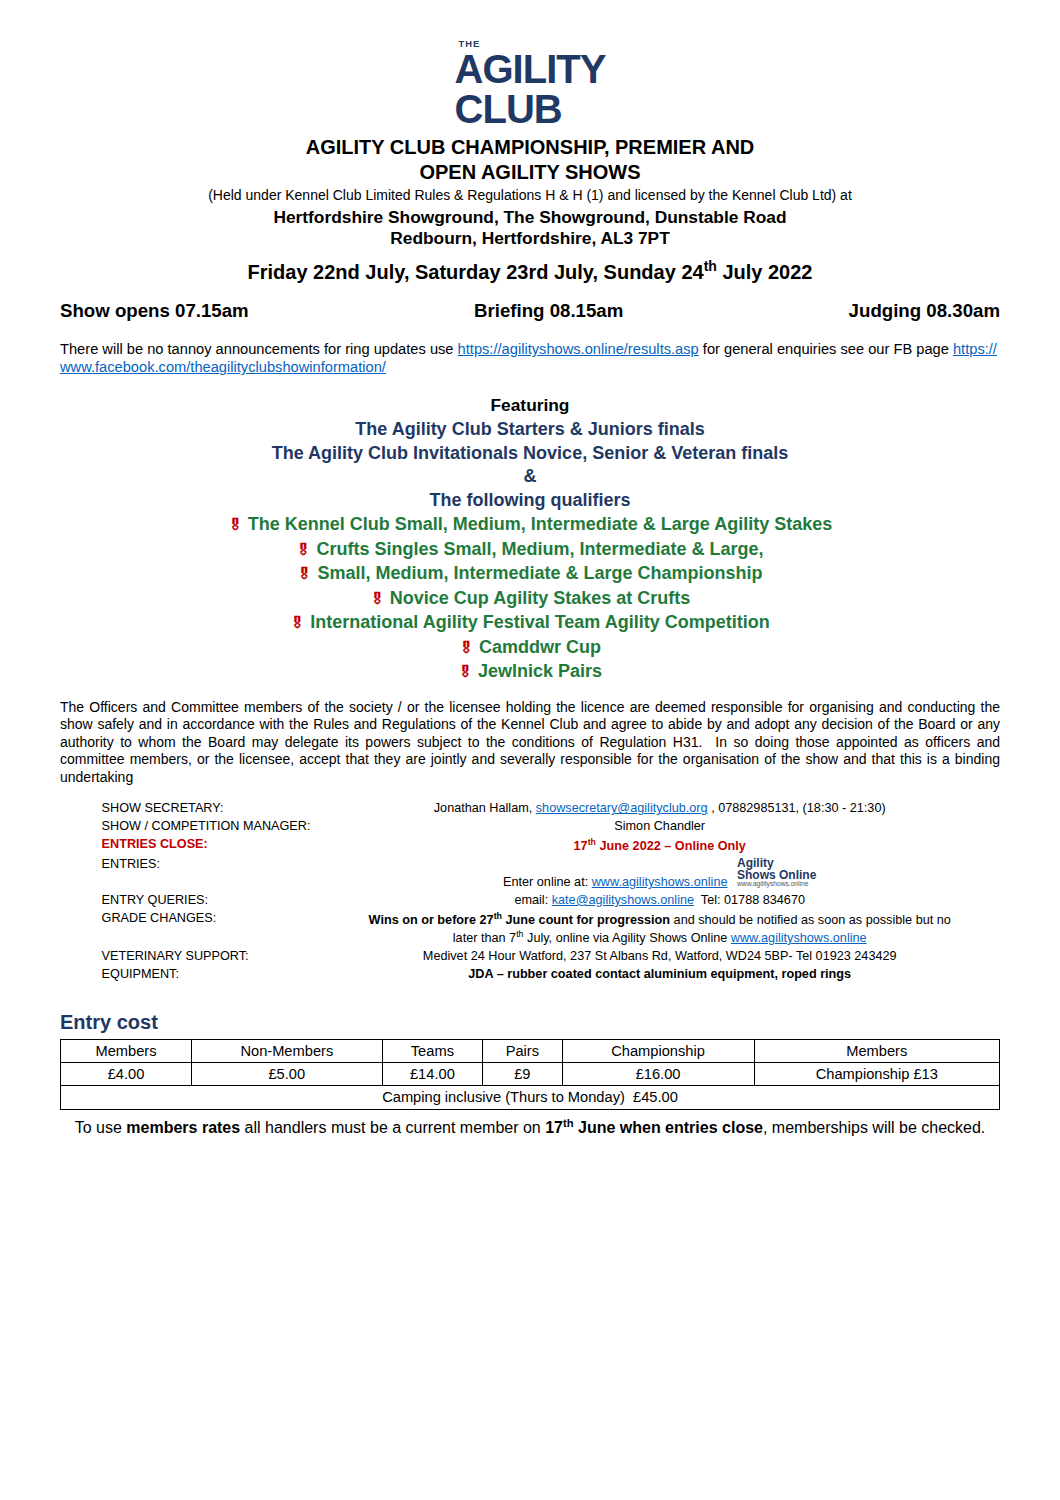THE
AGILITY
CLUB
AGILITY CLUB CHAMPIONSHIP, PREMIER AND
OPEN AGILITY SHOWS
(Held under Kennel Club Limited Rules & Regulations H & H (1) and licensed by the Kennel Club Ltd) at
Hertfordshire Showground, The Showground, Dunstable Road
Redbourn, Hertfordshire, AL3 7PT
Friday 22nd July, Saturday 23rd July, Sunday 24th July 2022
Show opens 07.15am Briefing 08.15am Judging 08.30am
There will be no tannoy announcements for ring updates use https://agilityshows.online/results.asp for general enquiries see our FB page https://www.facebook.com/theagilityclubshowinformation/
Featuring
The Agility Club Starters & Juniors finals
The Agility Club Invitationals Novice, Senior & Veteran finals
&
The following qualifiers
🎖 The Kennel Club Small, Medium, Intermediate & Large Agility Stakes
🎖 Crufts Singles Small, Medium, Intermediate & Large,
🎖 Small, Medium, Intermediate & Large Championship
🎖 Novice Cup Agility Stakes at Crufts
🎖 International Agility Festival Team Agility Competition
🎖 Camddwr Cup
🎖 Jewlnick Pairs
The Officers and Committee members of the society / or the licensee holding the licence are deemed responsible for organising and conducting the show safely and in accordance with the Rules and Regulations of the Kennel Club and agree to abide by and adopt any decision of the Board or any authority to whom the Board may delegate its powers subject to the conditions of Regulation H31. In so doing those appointed as officers and committee members, or the licensee, accept that they are jointly and severally responsible for the organisation of the show and that this is a binding undertaking
| SHOW SECRETARY: | Jonathan Hallam, showsecretary@agilityclub.org , 07882985131, (18:30 - 21:30) |
| SHOW / COMPETITION MANAGER: | Simon Chandler |
| ENTRIES CLOSE: | 17 th June 2022 – Online Only |
| ENTRIES: | Enter online at: www.agilityshows.online Agility Shows Online www.agilityshows.online |
| ENTRY QUERIES: | email: kate@agilityshows.online Tel: 01788 834670 |
| GRADE CHANGES: | Wins on or before 27 th June count for progression and should be notified as soon as possible but no later than 7 th July, online via Agility Shows Online www.agilityshows.online |
| VETERINARY SUPPORT: | Medivet 24 Hour Watford, 237 St Albans Rd, Watford, WD24 5BP- Tel 01923 243429 |
| EQUIPMENT: | JDA – rubber coated contact aluminium equipment, roped rings |
Entry cost
| Members | Non-Members | Teams | Pairs | Championship | Members |
| £4.00 | £5.00 | £14.00 | £9 | £16.00 | Championship £13 |
| Camping inclusive (Thurs to Monday) £45.00 |
To use members rates all handlers must be a current member on 17th June when entries close, memberships will be checked.